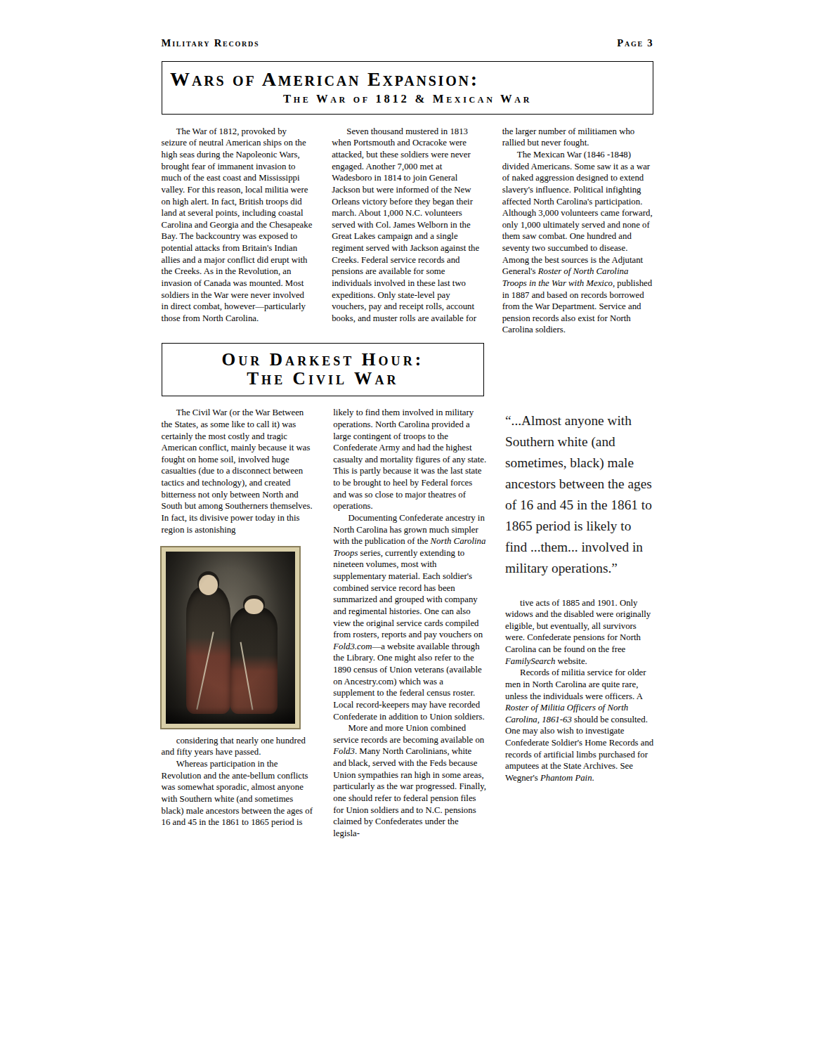Military Records
Page 3
Wars of American Expansion:
The War of 1812 & Mexican War
The War of 1812, provoked by seizure of neutral American ships on the high seas during the Napoleonic Wars, brought fear of immanent invasion to much of the east coast and Mississippi valley. For this reason, local militia were on high alert. In fact, British troops did land at several points, including coastal Carolina and Georgia and the Chesapeake Bay. The backcountry was exposed to potential attacks from Britain's Indian allies and a major conflict did erupt with the Creeks. As in the Revolution, an invasion of Canada was mounted. Most soldiers in the War were never involved in direct combat, however—particularly those from North Carolina.
Seven thousand mustered in 1813 when Portsmouth and Ocracoke were attacked, but these soldiers were never engaged. Another 7,000 met at Wadesboro in 1814 to join General Jackson but were informed of the New Orleans victory before they began their march. About 1,000 N.C. volunteers served with Col. James Welborn in the Great Lakes campaign and a single regiment served with Jackson against the Creeks. Federal service records and pensions are available for some individuals involved in these last two expeditions. Only state-level pay vouchers, pay and receipt rolls, account books, and muster rolls are available for the larger number of militiamen who rallied but never fought.
The Mexican War (1846 -1848) divided Americans. Some saw it as a war of naked aggression designed to extend slavery's influence. Political infighting affected North Carolina's participation. Although 3,000 volunteers came forward, only 1,000 ultimately served and none of them saw combat. One hundred and seventy two succumbed to disease. Among the best sources is the Adjutant General's Roster of North Carolina Troops in the War with Mexico, published in 1887 and based on records borrowed from the War Department. Service and pension records also exist for North Carolina soldiers.
Our Darkest Hour:The Civil War
The Civil War (or the War Between the States, as some like to call it) was certainly the most costly and tragic American conflict, mainly because it was fought on home soil, involved huge casualties (due to a disconnect between tactics and technology), and created bitterness not only between North and South but among Southerners themselves. In fact, its divisive power today in this region is astonishing
considering that nearly one hundred and fifty years have passed.
Whereas participation in the Revolution and the ante-bellum conflicts was somewhat sporadic, almost anyone with Southern white (and sometimes black) male ancestors between the ages of 16 and 45 in the 1861 to 1865 period is likely to find them involved in military operations. North Carolina provided a large contingent of troops to the Confederate Army and had the highest casualty and mortality figures of any state. This is partly because it was the last state to be brought to heel by Federal forces and was so close to major theatres of operations.
Documenting Confederate ancestry in North Carolina has grown much simpler with the publication of the North Carolina Troops series, currently extending to nineteen volumes, most with supplementary material. Each soldier's combined service record has been summarized and grouped with company and regimental histories. One can also view the original service cards compiled from rosters, reports and pay vouchers on Fold3.com—a website available through the Library. One might also refer to the 1890 census of Union veterans (available on Ancestry.com) which was a supplement to the federal census roster. Local record-keepers may have recorded Confederate in addition to Union soldiers.
More and more Union combined service records are becoming available on Fold3. Many North Carolinians, white and black, served with the Feds because Union sympathies ran high in some areas, particularly as the war progressed. Finally, one should refer to federal pension files for Union soldiers and to N.C. pensions claimed by Confederates under the legisla-
“...Almost anyone with Southern white (and sometimes, black) male ancestors between the ages of 16 and 45 in the 1861 to 1865 period is likely to find ...them... involved in military operations.”
tive acts of 1885 and 1901. Only widows and the disabled were originally eligible, but eventually, all survivors were. Confederate pensions for North Carolina can be found on the free FamilySearch website.
Records of militia service for older men in North Carolina are quite rare, unless the individuals were officers. A Roster of Militia Officers of North Carolina, 1861-63 should be consulted. One may also wish to investigate Confederate Soldier's Home Records and records of artificial limbs purchased for amputees at the State Archives. See Wegner's Phantom Pain.